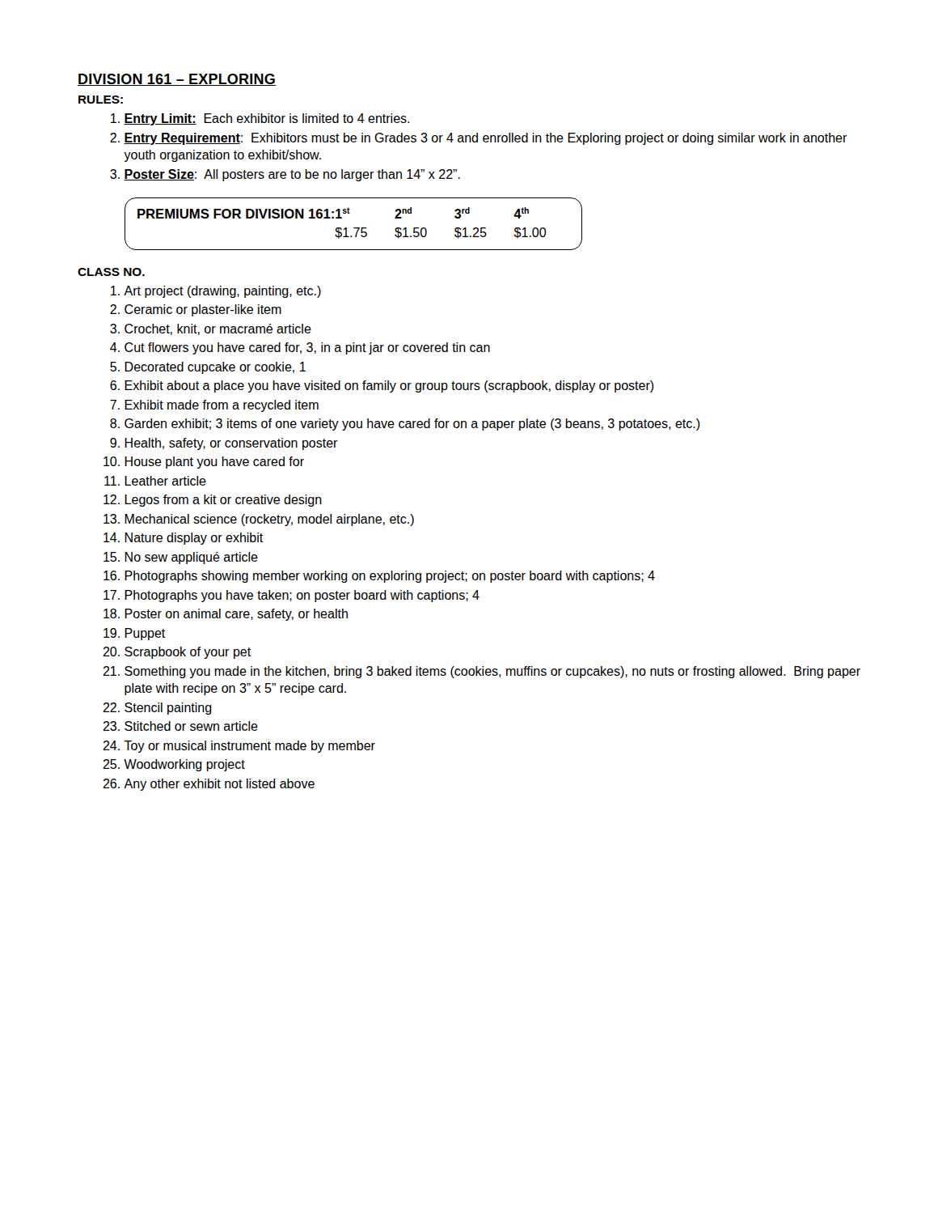DIVISION 161 – EXPLORING
RULES:
Entry Limit: Each exhibitor is limited to 4 entries.
Entry Requirement: Exhibitors must be in Grades 3 or 4 and enrolled in the Exploring project or doing similar work in another youth organization to exhibit/show.
Poster Size: All posters are to be no larger than 14” x 22”.
| PREMIUMS FOR DIVISION 161: | 1 st | 2 nd | 3 rd | 4 th |
| | $1.75 | $1.50 | $1.25 | $1.00 |
CLASS NO.
Art project (drawing, painting, etc.)
Ceramic or plaster-like item
Crochet, knit, or macramé article
Cut flowers you have cared for, 3, in a pint jar or covered tin can
Decorated cupcake or cookie, 1
Exhibit about a place you have visited on family or group tours (scrapbook, display or poster)
Exhibit made from a recycled item
Garden exhibit; 3 items of one variety you have cared for on a paper plate (3 beans, 3 potatoes, etc.)
Health, safety, or conservation poster
House plant you have cared for
Leather article
Legos from a kit or creative design
Mechanical science (rocketry, model airplane, etc.)
Nature display or exhibit
No sew appliqué article
Photographs showing member working on exploring project; on poster board with captions; 4
Photographs you have taken; on poster board with captions; 4
Poster on animal care, safety, or health
Puppet
Scrapbook of your pet
Something you made in the kitchen, bring 3 baked items (cookies, muffins or cupcakes), no nuts or frosting allowed. Bring paper plate with recipe on 3” x 5” recipe card.
Stencil painting
Stitched or sewn article
Toy or musical instrument made by member
Woodworking project
Any other exhibit not listed above